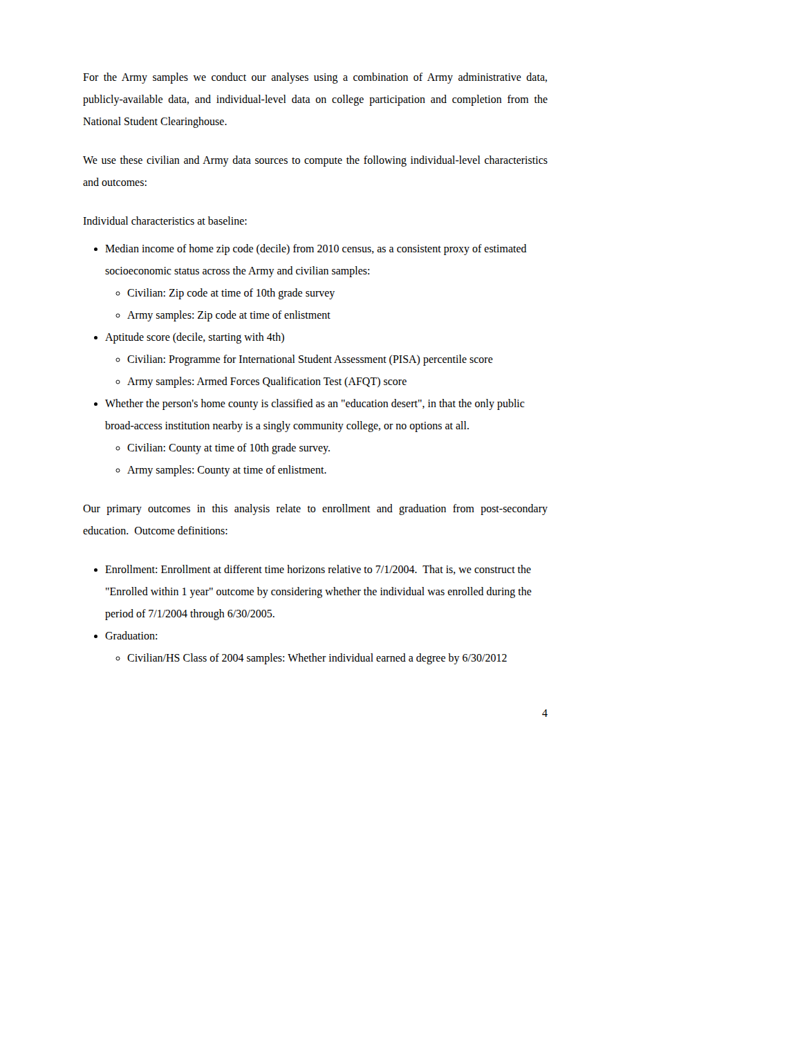For the Army samples we conduct our analyses using a combination of Army administrative data, publicly-available data, and individual-level data on college participation and completion from the National Student Clearinghouse.
We use these civilian and Army data sources to compute the following individual-level characteristics and outcomes:
Individual characteristics at baseline:
Median income of home zip code (decile) from 2010 census, as a consistent proxy of estimated socioeconomic status across the Army and civilian samples:
Civilian: Zip code at time of 10th grade survey
Army samples: Zip code at time of enlistment
Aptitude score (decile, starting with 4th)
Civilian: Programme for International Student Assessment (PISA) percentile score
Army samples: Armed Forces Qualification Test (AFQT) score
Whether the person's home county is classified as an "education desert", in that the only public broad-access institution nearby is a singly community college, or no options at all.
Civilian: County at time of 10th grade survey.
Army samples: County at time of enlistment.
Our primary outcomes in this analysis relate to enrollment and graduation from post-secondary education. Outcome definitions:
Enrollment: Enrollment at different time horizons relative to 7/1/2004. That is, we construct the "Enrolled within 1 year" outcome by considering whether the individual was enrolled during the period of 7/1/2004 through 6/30/2005.
Graduation:
Civilian/HS Class of 2004 samples: Whether individual earned a degree by 6/30/2012
4